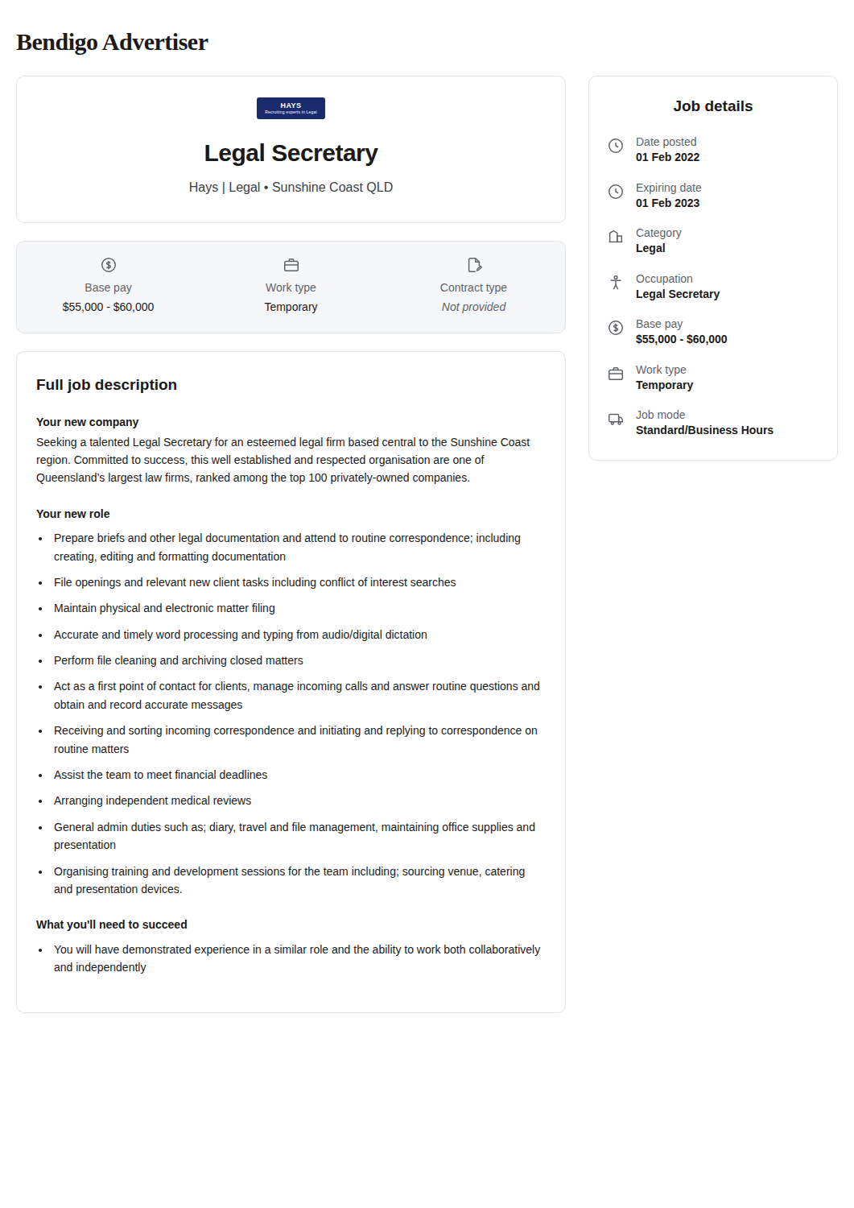Bendigo Advertiser
HAYSRecruiting experts in Legal
Legal Secretary
Hays | Legal • Sunshine Coast QLD
Base pay $55,000 - $60,000
Work type Temporary
Contract type Not provided
Full job description
Your new company
Seeking a talented Legal Secretary for an esteemed legal firm based central to the Sunshine Coast region. Committed to success, this well established and respected organisation are one of Queensland’s largest law firms, ranked among the top 100 privately-owned companies.
Your new role
Prepare briefs and other legal documentation and attend to routine correspondence; including creating, editing and formatting documentation
File openings and relevant new client tasks including conflict of interest searches
Maintain physical and electronic matter filing
Accurate and timely word processing and typing from audio/digital dictation
Perform file cleaning and archiving closed matters
Act as a first point of contact for clients, manage incoming calls and answer routine questions and obtain and record accurate messages
Receiving and sorting incoming correspondence and initiating and replying to correspondence on routine matters
Assist the team to meet financial deadlines
Arranging independent medical reviews
General admin duties such as; diary, travel and file management, maintaining office supplies and presentation
Organising training and development sessions for the team including; sourcing venue, catering and presentation devices.
What you'll need to succeed
You will have demonstrated experience in a similar role and the ability to work both collaboratively and independently
Job details
Date posted 01 Feb 2022
Expiring date 01 Feb 2023
Category Legal
Occupation Legal Secretary
Base pay $55,000 - $60,000
Work type Temporary
Job mode Standard/Business Hours